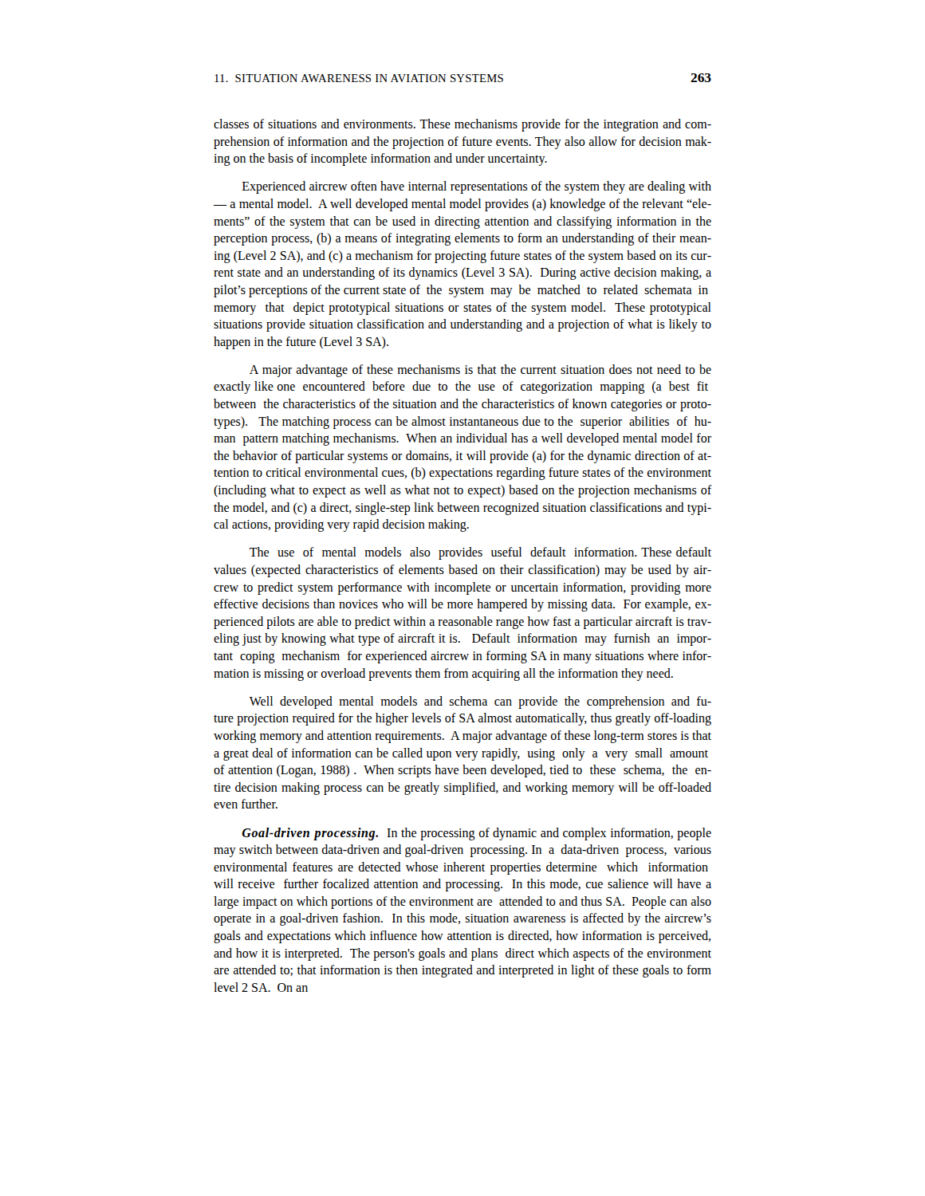11. SITUATION AWARENESS IN AVIATION SYSTEMS
263
classes of situations and environments. These mechanisms provide for the integration and comprehension of information and the projection of future events. They also allow for decision making on the basis of incomplete information and under uncertainty.
Experienced aircrew often have internal representations of the system they are dealing with — a mental model. A well developed mental model provides (a) knowledge of the relevant “elements” of the system that can be used in directing attention and classifying information in the perception process, (b) a means of integrating elements to form an understanding of their meaning (Level 2 SA), and (c) a mechanism for projecting future states of the system based on its current state and an understanding of its dynamics (Level 3 SA). During active decision making, a pilot’s perceptions of the current state of the system may be matched to related schemata in memory that depict prototypical situations or states of the system model. These prototypical situations provide situation classification and understanding and a projection of what is likely to happen in the future (Level 3 SA).
A major advantage of these mechanisms is that the current situation does not need to be exactly like one encountered before due to the use of categorization mapping (a best fit between the characteristics of the situation and the characteristics of known categories or prototypes). The matching process can be almost instantaneous due to the superior abilities of human pattern matching mechanisms. When an individual has a well developed mental model for the behavior of particular systems or domains, it will provide (a) for the dynamic direction of attention to critical environmental cues, (b) expectations regarding future states of the environment (including what to expect as well as what not to expect) based on the projection mechanisms of the model, and (c) a direct, single-step link between recognized situation classifications and typical actions, providing very rapid decision making.
The use of mental models also provides useful default information. These default values (expected characteristics of elements based on their classification) may be used by aircrew to predict system performance with incomplete or uncertain information, providing more effective decisions than novices who will be more hampered by missing data. For example, experienced pilots are able to predict within a reasonable range how fast a particular aircraft is traveling just by knowing what type of aircraft it is. Default information may furnish an important coping mechanism for experienced aircrew in forming SA in many situations where information is missing or overload prevents them from acquiring all the information they need.
Well developed mental models and schema can provide the comprehension and future projection required for the higher levels of SA almost automatically, thus greatly off-loading working memory and attention requirements. A major advantage of these long-term stores is that a great deal of information can be called upon very rapidly, using only a very small amount of attention (Logan, 1988) . When scripts have been developed, tied to these schema, the entire decision making process can be greatly simplified, and working memory will be off-loaded even further.
Goal-driven processing. In the processing of dynamic and complex information, people may switch between data-driven and goal-driven processing. In a data-driven process, various environmental features are detected whose inherent properties determine which information will receive further focalized attention and processing. In this mode, cue salience will have a large impact on which portions of the environment are attended to and thus SA. People can also operate in a goal-driven fashion. In this mode, situation awareness is affected by the aircrew’s goals and expectations which influence how attention is directed, how information is perceived, and how it is interpreted. The person's goals and plans direct which aspects of the environment are attended to; that information is then integrated and interpreted in light of these goals to form level 2 SA. On an